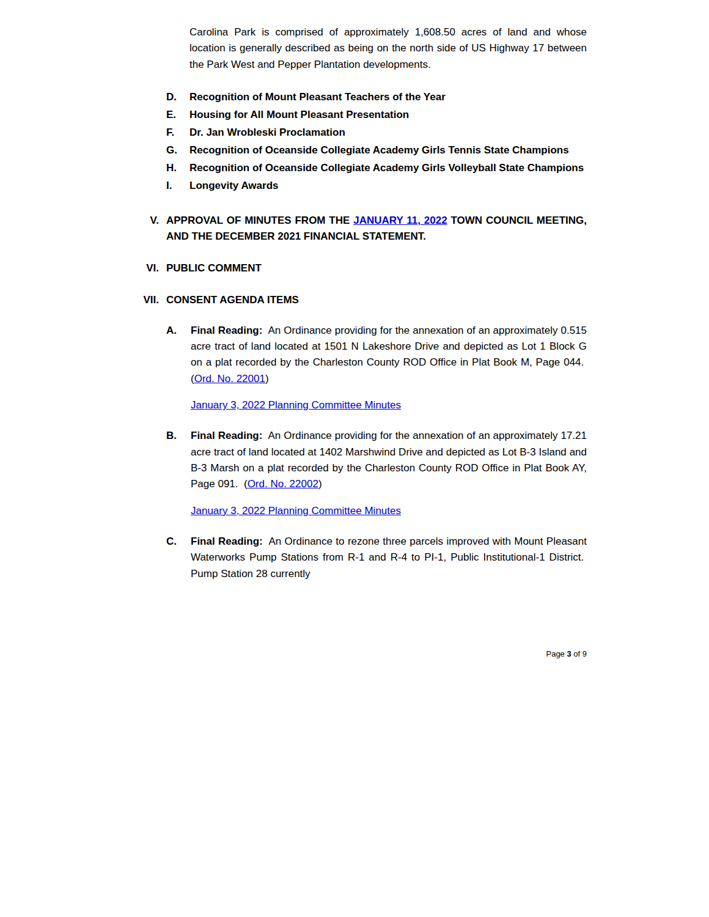Carolina Park is comprised of approximately 1,608.50 acres of land and whose location is generally described as being on the north side of US Highway 17 between the Park West and Pepper Plantation developments.
D. Recognition of Mount Pleasant Teachers of the Year
E. Housing for All Mount Pleasant Presentation
F. Dr. Jan Wrobleski Proclamation
G. Recognition of Oceanside Collegiate Academy Girls Tennis State Champions
H. Recognition of Oceanside Collegiate Academy Girls Volleyball State Champions
I. Longevity Awards
V.
APPROVAL OF MINUTES FROM THE JANUARY 11, 2022 TOWN COUNCIL MEETING, AND THE DECEMBER 2021 FINANCIAL STATEMENT.
VI.
PUBLIC COMMENT
VII.
CONSENT AGENDA ITEMS
A.
Final Reading: An Ordinance providing for the annexation of an approximately 0.515 acre tract of land located at 1501 N Lakeshore Drive and depicted as Lot 1 Block G on a plat recorded by the Charleston County ROD Office in Plat Book M, Page 044. (Ord. No. 22001)
January 3, 2022 Planning Committee Minutes
B.
Final Reading: An Ordinance providing for the annexation of an approximately 17.21 acre tract of land located at 1402 Marshwind Drive and depicted as Lot B-3 Island and B-3 Marsh on a plat recorded by the Charleston County ROD Office in Plat Book AY, Page 091. (Ord. No. 22002)
January 3, 2022 Planning Committee Minutes
C.
Final Reading: An Ordinance to rezone three parcels improved with Mount Pleasant Waterworks Pump Stations from R-1 and R-4 to PI-1, Public Institutional-1 District. Pump Station 28 currently
Page 3 of 9